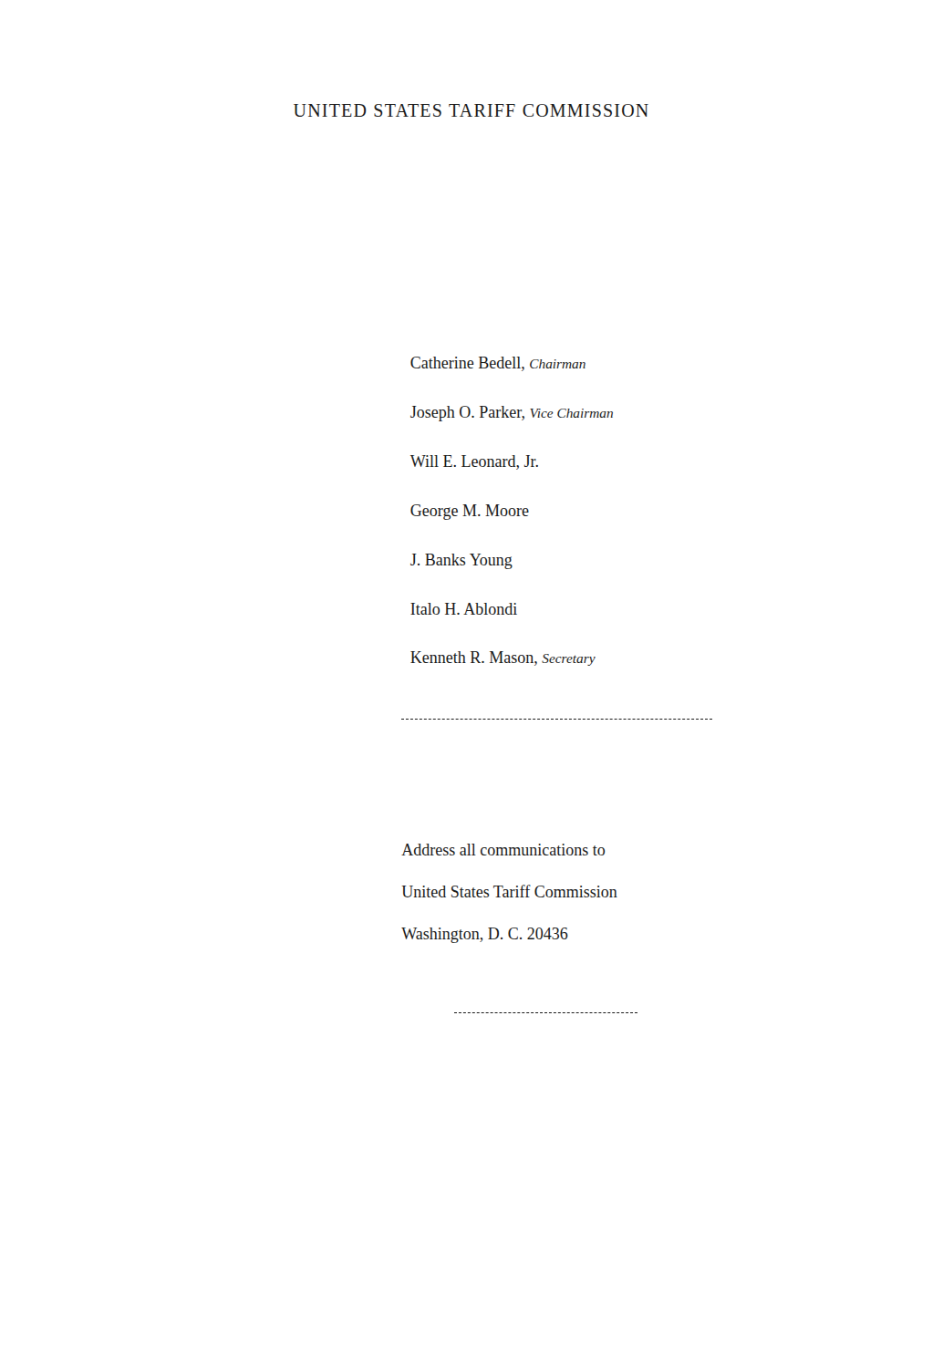UNITED STATES TARIFF COMMISSION
Catherine Bedell, Chairman
Joseph O. Parker, Vice Chairman
Will E. Leonard, Jr.
George M. Moore
J. Banks Young
Italo H. Ablondi
Kenneth R. Mason, Secretary
Address all communications to
United States Tariff Commission
Washington, D. C. 20436